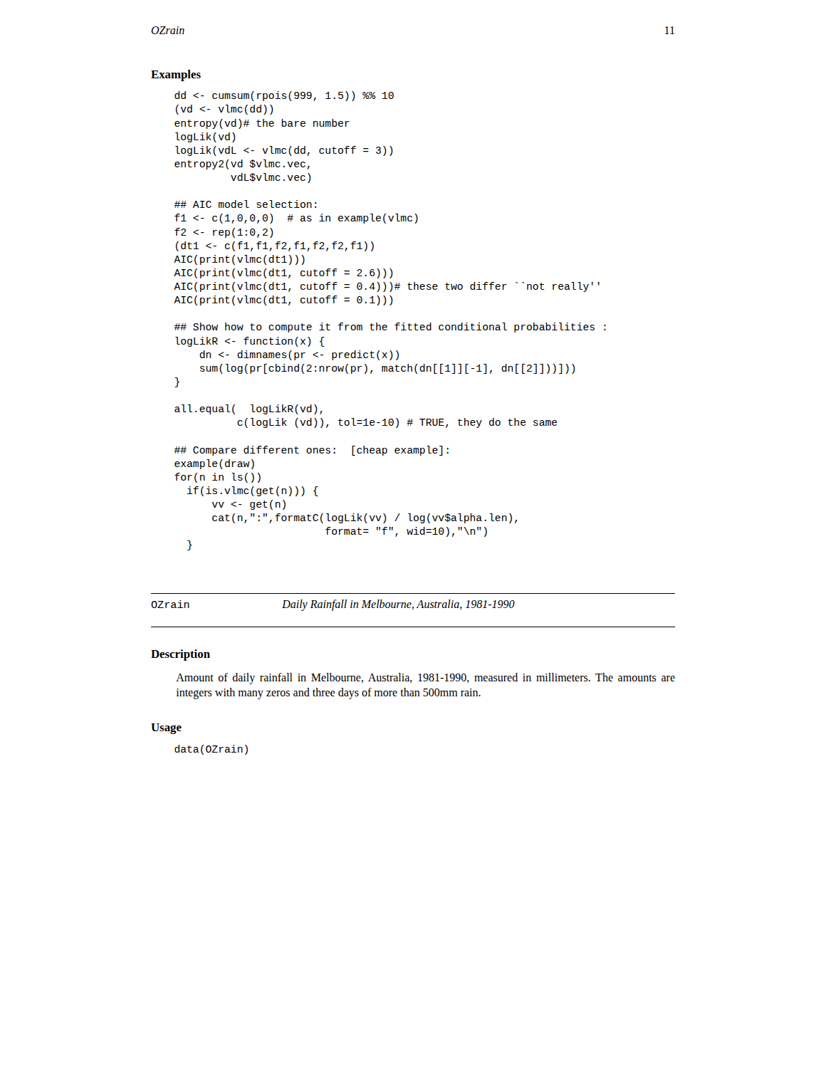OZrain 11
Examples
dd <- cumsum(rpois(999, 1.5)) %% 10
(vd <- vlmc(dd))
entropy(vd)# the bare number
logLik(vd)
logLik(vdL <- vlmc(dd, cutoff = 3))
entropy2(vd $vlmc.vec,
         vdL$vlmc.vec)

## AIC model selection:
f1 <- c(1,0,0,0)  # as in example(vlmc)
f2 <- rep(1:0,2)
(dt1 <- c(f1,f1,f2,f1,f2,f2,f1))
AIC(print(vlmc(dt1)))
AIC(print(vlmc(dt1, cutoff = 2.6)))
AIC(print(vlmc(dt1, cutoff = 0.4)))# these two differ ``not really''
AIC(print(vlmc(dt1, cutoff = 0.1)))

## Show how to compute it from the fitted conditional probabilities :
logLikR <- function(x) {
    dn <- dimnames(pr <- predict(x))
    sum(log(pr[cbind(2:nrow(pr), match(dn[[1]][-1], dn[[2]]))]))
}

all.equal(  logLikR(vd),
          c(logLik (vd)), tol=1e-10) # TRUE, they do the same

## Compare different ones:  [cheap example]:
example(draw)
for(n in ls())
  if(is.vlmc(get(n))) {
      vv <- get(n)
      cat(n,":",formatC(logLik(vv) / log(vv$alpha.len),
                        format= "f", wid=10),"\n")
  }
OZrain Daily Rainfall in Melbourne, Australia, 1981-1990
Description
Amount of daily rainfall in Melbourne, Australia, 1981-1990, measured in millimeters. The amounts are integers with many zeros and three days of more than 500mm rain.
Usage
data(OZrain)